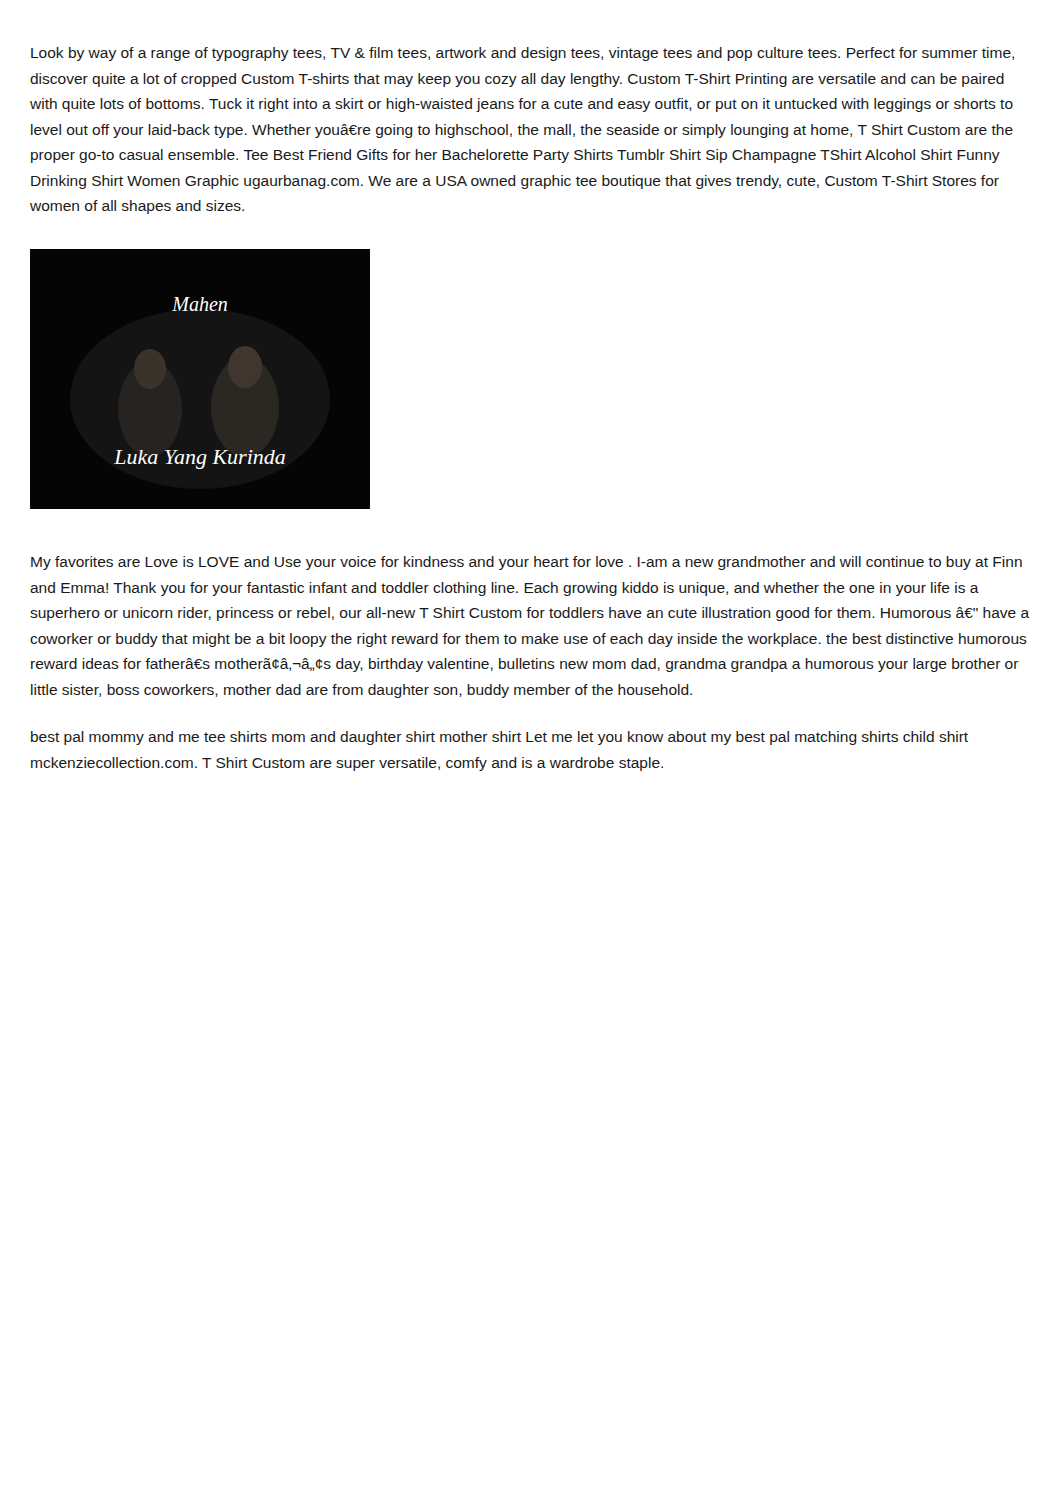Look by way of a range of typography tees, TV & film tees, artwork and design tees, vintage tees and pop culture tees. Perfect for summer time, discover quite a lot of cropped Custom T-shirts that may keep you cozy all day lengthy. Custom T-Shirt Printing are versatile and can be paired with quite lots of bottoms. Tuck it right into a skirt or high-waisted jeans for a cute and easy outfit, or put on it untucked with leggings or shorts to level out off your laid-back type. Whether youâ€​re going to highschool, the mall, the seaside or simply lounging at home, T Shirt Custom are the proper go-to casual ensemble. Tee Best Friend Gifts for her Bachelorette Party Shirts Tumblr Shirt Sip Champagne TShirt Alcohol Shirt Funny Drinking Shirt Women Graphic ugaurbanag.com. We are a USA owned graphic tee boutique that gives trendy, cute, Custom T-Shirt Stores for women of all shapes and sizes.
My favorites are Love is LOVE and Use your voice for kindness and your heart for love . I-am a new grandmother and will continue to buy at Finn and Emma! Thank you for your fantastic infant and toddler clothing line. Each growing kiddo is unique, and whether the one in your life is a superhero or unicorn rider, princess or rebel, our all-new T Shirt Custom for toddlers have an cute illustration good for them. Humorous â€" have a coworker or buddy that might be a bit loopy the right reward for them to make use of each day inside the workplace. the best distinctive humorous reward ideas for fatherâ€​s motherã¢â‚¬â„¢s day, birthday valentine, bulletins new mom dad, grandma grandpa a humorous your large brother or little sister, boss coworkers, mother dad are from daughter son, buddy member of the household.
best pal mommy and me tee shirts mom and daughter shirt mother shirt Let me let you know about my best pal matching shirts child shirt mckenziecollection.com. T Shirt Custom are super versatile, comfy and is a wardrobe staple.